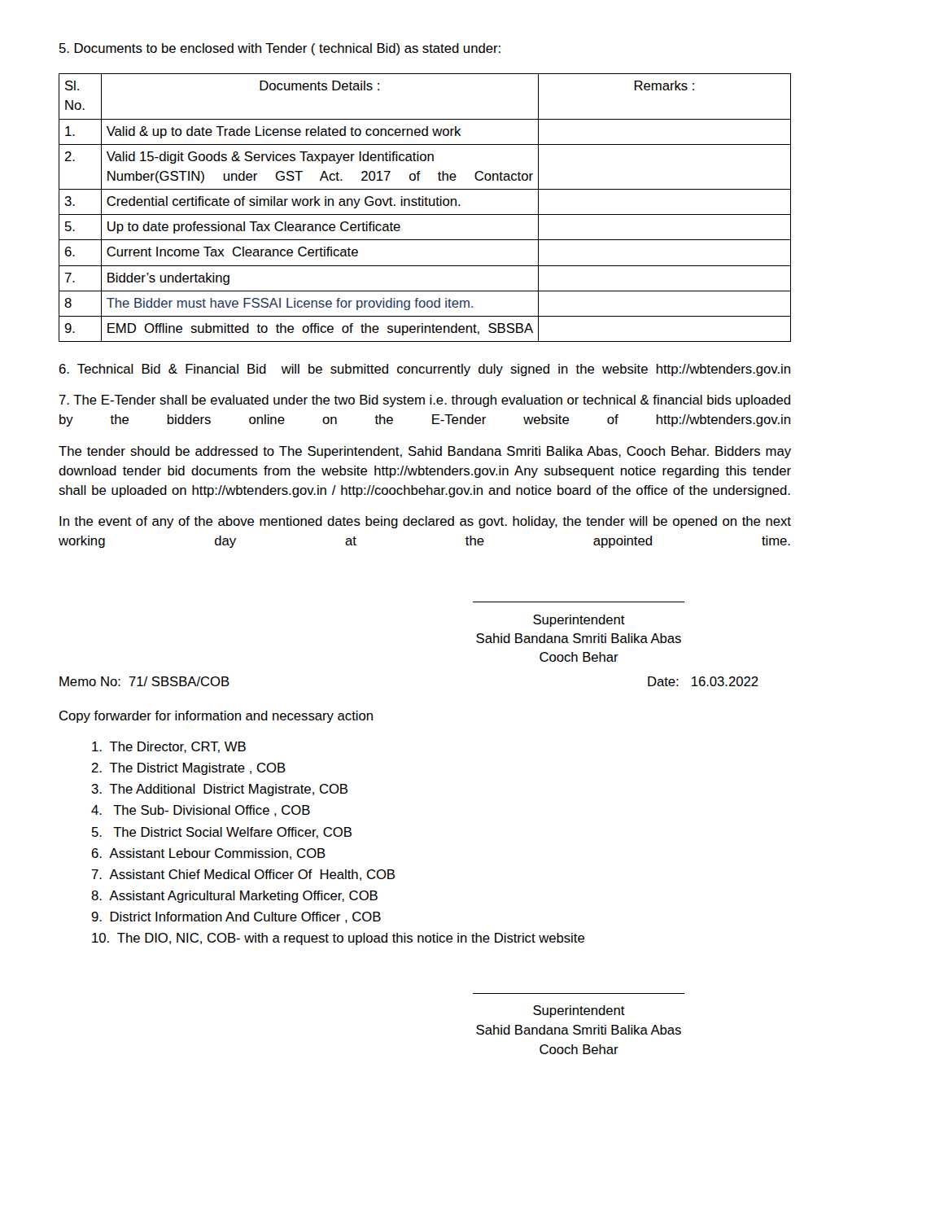5. Documents to be enclosed with Tender ( technical Bid) as stated under:
| Sl. No. | Documents Details : | Remarks : |
| --- | --- | --- |
| 1. | Valid & up to date Trade License related to concerned work | |
| 2. | Valid 15-digit Goods & Services Taxpayer Identification Number(GSTIN) under GST Act. 2017 of the Contactor | |
| 3. | Credential certificate of similar work in any Govt. institution. | |
| 5. | Up to date professional Tax Clearance Certificate | |
| 6. | Current Income Tax Clearance Certificate | |
| 7. | Bidder’s undertaking | |
| 8 | The Bidder must have FSSAI License for providing food item. | |
| 9. | EMD Offline submitted to the office of the superintendent, SBSBA | |
6. Technical Bid & Financial Bid will be submitted concurrently duly signed in the website http://wbtenders.gov.in
7. The E-Tender shall be evaluated under the two Bid system i.e. through evaluation or technical & financial bids uploaded by the bidders online on the E-Tender website of http://wbtenders.gov.in
The tender should be addressed to The Superintendent, Sahid Bandana Smriti Balika Abas, Cooch Behar. Bidders may download tender bid documents from the website http://wbtenders.gov.in Any subsequent notice regarding this tender shall be uploaded on http://wbtenders.gov.in / http://coochbehar.gov.in and notice board of the office of the undersigned.
In the event of any of the above mentioned dates being declared as govt. holiday, the tender will be opened on the next working day at the appointed time.
Superintendent
Sahid Bandana Smriti Balika Abas
Cooch Behar
Memo No: 71/ SBSBA/COB Date: 16.03.2022
Copy forwarder for information and necessary action
The Director, CRT, WB
The District Magistrate , COB
The Additional District Magistrate, COB
The Sub- Divisional Office , COB
The District Social Welfare Officer, COB
Assistant Lebour Commission, COB
Assistant Chief Medical Officer Of Health, COB
Assistant Agricultural Marketing Officer, COB
District Information And Culture Officer , COB
The DIO, NIC, COB- with a request to upload this notice in the District website
Superintendent
Sahid Bandana Smriti Balika Abas
Cooch Behar